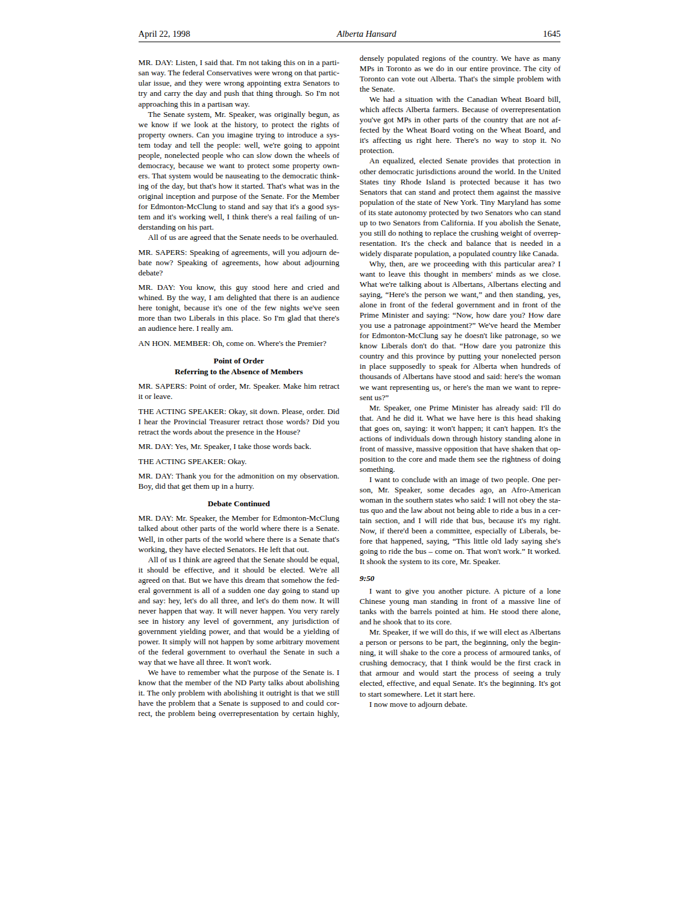April 22, 1998
Alberta Hansard
1645
MR. DAY: Listen, I said that. I'm not taking this on in a partisan way. The federal Conservatives were wrong on that particular issue, and they were wrong appointing extra Senators to try and carry the day and push that thing through. So I'm not approaching this in a partisan way.
The Senate system, Mr. Speaker, was originally begun, as we know if we look at the history, to protect the rights of property owners. Can you imagine trying to introduce a system today and tell the people: well, we're going to appoint people, nonelected people who can slow down the wheels of democracy, because we want to protect some property owners. That system would be nauseating to the democratic thinking of the day, but that's how it started. That's what was in the original inception and purpose of the Senate. For the Member for Edmonton-McClung to stand and say that it's a good system and it's working well, I think there's a real failing of understanding on his part.
All of us are agreed that the Senate needs to be overhauled.
MR. SAPERS: Speaking of agreements, will you adjourn debate now? Speaking of agreements, how about adjourning debate?
MR. DAY: You know, this guy stood here and cried and whined. By the way, I am delighted that there is an audience here tonight, because it's one of the few nights we've seen more than two Liberals in this place. So I'm glad that there's an audience here. I really am.
AN HON. MEMBER: Oh, come on. Where's the Premier?
Point of Order
Referring to the Absence of Members
MR. SAPERS: Point of order, Mr. Speaker. Make him retract it or leave.
THE ACTING SPEAKER: Okay, sit down. Please, order. Did I hear the Provincial Treasurer retract those words? Did you retract the words about the presence in the House?
MR. DAY: Yes, Mr. Speaker, I take those words back.
THE ACTING SPEAKER: Okay.
MR. DAY: Thank you for the admonition on my observation. Boy, did that get them up in a hurry.
Debate Continued
MR. DAY: Mr. Speaker, the Member for Edmonton-McClung talked about other parts of the world where there is a Senate. Well, in other parts of the world where there is a Senate that's working, they have elected Senators. He left that out.
All of us I think are agreed that the Senate should be equal, it should be effective, and it should be elected. We're all agreed on that. But we have this dream that somehow the federal government is all of a sudden one day going to stand up and say: hey, let's do all three, and let's do them now. It will never happen that way. It will never happen. You very rarely see in history any level of government, any jurisdiction of government yielding power, and that would be a yielding of power. It simply will not happen by some arbitrary movement of the federal government to overhaul the Senate in such a way that we have all three. It won't work.
We have to remember what the purpose of the Senate is. I know that the member of the ND Party talks about abolishing it. The only problem with abolishing it outright is that we still have the problem that a Senate is supposed to and could correct, the problem being overrepresentation by certain highly, densely populated regions of the country. We have as many MPs in Toronto as we do in our entire province. The city of Toronto can vote out Alberta. That's the simple problem with the Senate.
We had a situation with the Canadian Wheat Board bill, which affects Alberta farmers. Because of overrepresentation you've got MPs in other parts of the country that are not affected by the Wheat Board voting on the Wheat Board, and it's affecting us right here. There's no way to stop it. No protection.
An equalized, elected Senate provides that protection in other democratic jurisdictions around the world. In the United States tiny Rhode Island is protected because it has two Senators that can stand and protect them against the massive population of the state of New York. Tiny Maryland has some of its state autonomy protected by two Senators who can stand up to two Senators from California. If you abolish the Senate, you still do nothing to replace the crushing weight of overrepresentation. It's the check and balance that is needed in a widely disparate population, a populated country like Canada.
Why, then, are we proceeding with this particular area? I want to leave this thought in members' minds as we close. What we're talking about is Albertans, Albertans electing and saying, “Here's the person we want,” and then standing, yes, alone in front of the federal government and in front of the Prime Minister and saying: “Now, how dare you? How dare you use a patronage appointment?” We've heard the Member for Edmonton-McClung say he doesn't like patronage, so we know Liberals don't do that. “How dare you patronize this country and this province by putting your nonelected person in place supposedly to speak for Alberta when hundreds of thousands of Albertans have stood and said: here's the woman we want representing us, or here's the man we want to represent us?”
Mr. Speaker, one Prime Minister has already said: I'll do that. And he did it. What we have here is this head shaking that goes on, saying: it won't happen; it can't happen. It's the actions of individuals down through history standing alone in front of massive, massive opposition that have shaken that opposition to the core and made them see the rightness of doing something.
I want to conclude with an image of two people. One person, Mr. Speaker, some decades ago, an Afro-American woman in the southern states who said: I will not obey the status quo and the law about not being able to ride a bus in a certain section, and I will ride that bus, because it's my right. Now, if there'd been a committee, especially of Liberals, before that happened, saying, “This little old lady saying she's going to ride the bus – come on. That won't work.” It worked. It shook the system to its core, Mr. Speaker.
9:50
I want to give you another picture. A picture of a lone Chinese young man standing in front of a massive line of tanks with the barrels pointed at him. He stood there alone, and he shook that to its core.
Mr. Speaker, if we will do this, if we will elect as Albertans a person or persons to be part, the beginning, only the beginning, it will shake to the core a process of armoured tanks, of crushing democracy, that I think would be the first crack in that armour and would start the process of seeing a truly elected, effective, and equal Senate. It's the beginning. It's got to start somewhere. Let it start here.
I now move to adjourn debate.